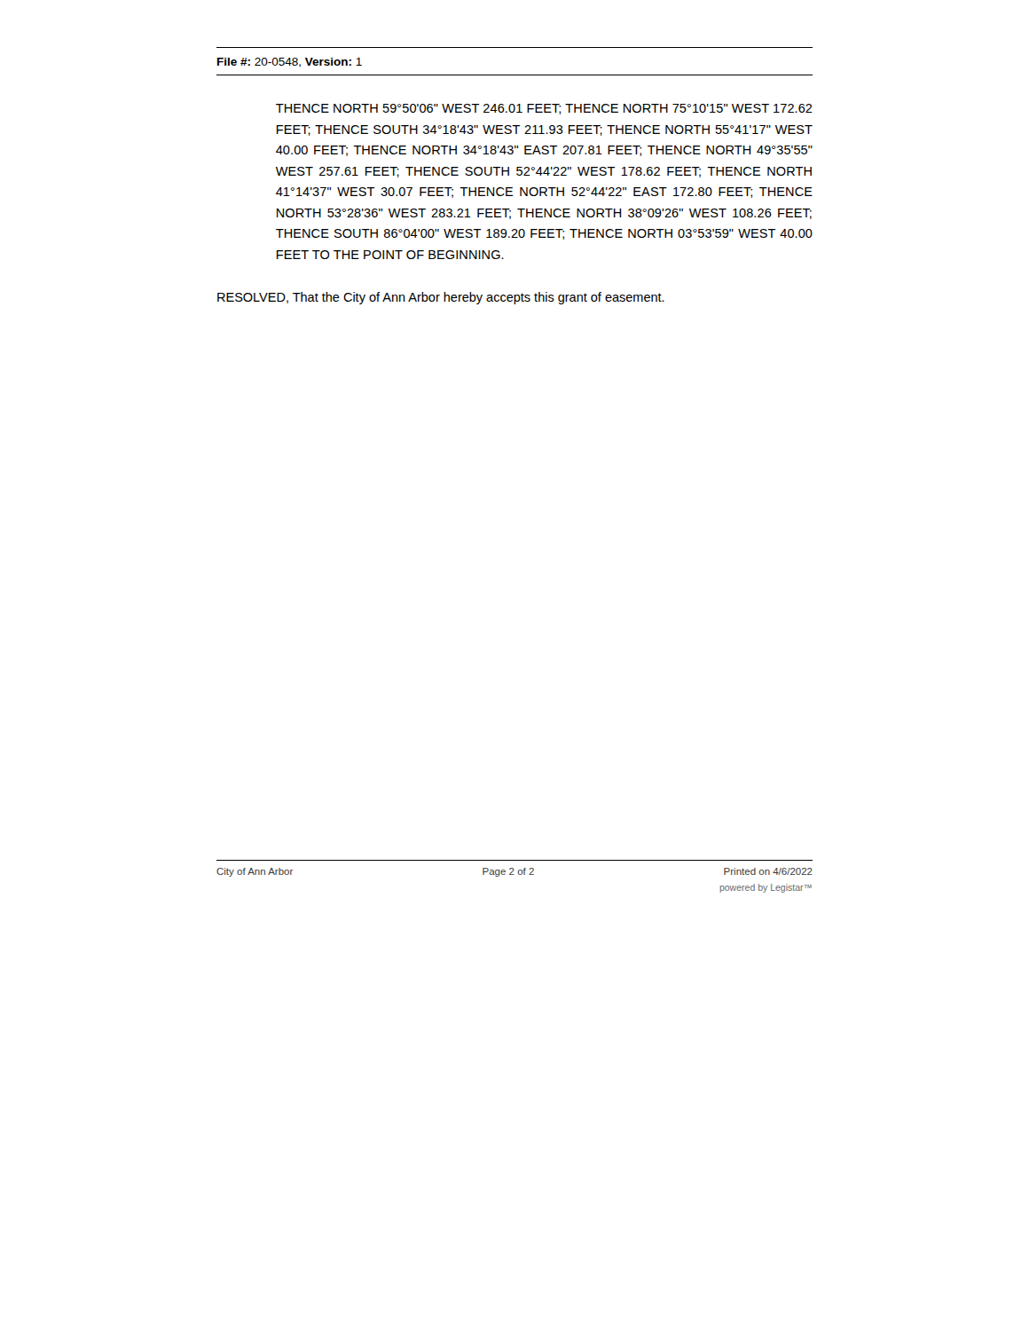File #: 20-0548, Version: 1
THENCE NORTH 59°50'06" WEST 246.01 FEET; THENCE NORTH 75°10'15" WEST 172.62 FEET; THENCE SOUTH 34°18'43" WEST 211.93 FEET; THENCE NORTH 55°41'17" WEST 40.00 FEET; THENCE NORTH 34°18'43" EAST 207.81 FEET; THENCE NORTH 49°35'55" WEST 257.61 FEET; THENCE SOUTH 52°44'22" WEST 178.62 FEET; THENCE NORTH 41°14'37" WEST 30.07 FEET; THENCE NORTH 52°44'22" EAST 172.80 FEET; THENCE NORTH 53°28'36" WEST 283.21 FEET; THENCE NORTH 38°09'26" WEST 108.26 FEET; THENCE SOUTH 86°04'00" WEST 189.20 FEET; THENCE NORTH 03°53'59" WEST 40.00 FEET TO THE POINT OF BEGINNING.
RESOLVED, That the City of Ann Arbor hereby accepts this grant of easement.
City of Ann Arbor Page 2 of 2 Printed on 4/6/2022
powered by Legistar™